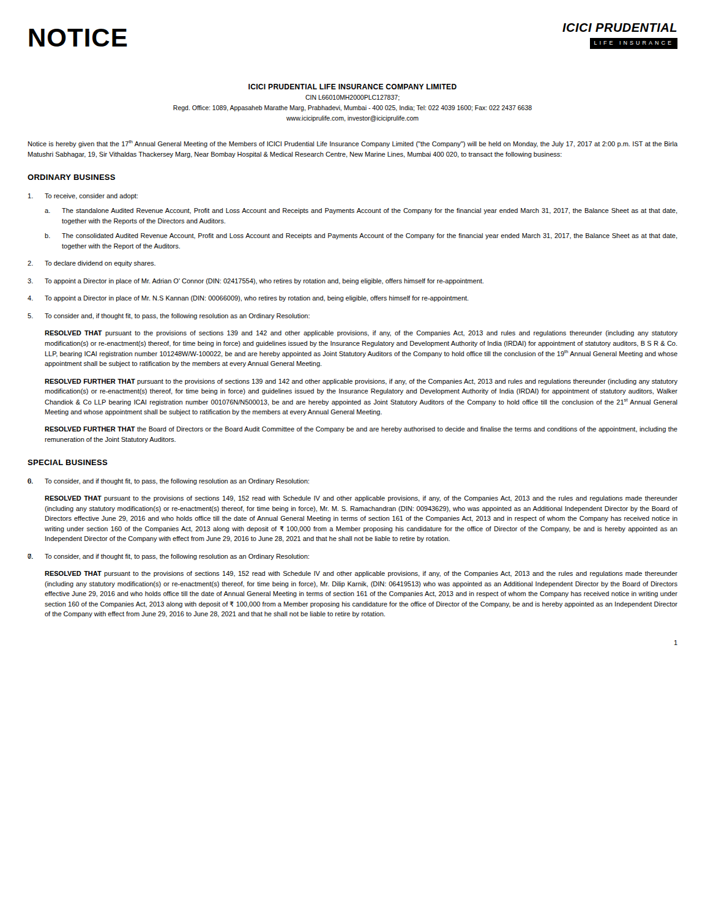NOTICE
ICICI PRUDENTIAL
LIFE INSURANCE
ICICI PRUDENTIAL LIFE INSURANCE COMPANY LIMITED
CIN L66010MH2000PLC127837;
Regd. Office: 1089, Appasaheb Marathe Marg, Prabhadevi, Mumbai - 400 025, India; Tel: 022 4039 1600; Fax: 022 2437 6638
www.iciciprulife.com, investor@iciciprulife.com
Notice is hereby given that the 17th Annual General Meeting of the Members of ICICI Prudential Life Insurance Company Limited ("the Company") will be held on Monday, the July 17, 2017 at 2:00 p.m. IST at the Birla Matushri Sabhagar, 19, Sir Vithaldas Thackersey Marg, Near Bombay Hospital & Medical Research Centre, New Marine Lines, Mumbai 400 020, to transact the following business:
ORDINARY BUSINESS
To receive, consider and adopt:
The standalone Audited Revenue Account, Profit and Loss Account and Receipts and Payments Account of the Company for the financial year ended March 31, 2017, the Balance Sheet as at that date, together with the Reports of the Directors and Auditors.
The consolidated Audited Revenue Account, Profit and Loss Account and Receipts and Payments Account of the Company for the financial year ended March 31, 2017, the Balance Sheet as at that date, together with the Report of the Auditors.
To declare dividend on equity shares.
To appoint a Director in place of Mr. Adrian O' Connor (DIN: 02417554), who retires by rotation and, being eligible, offers himself for re-appointment.
To appoint a Director in place of Mr. N.S Kannan (DIN: 00066009), who retires by rotation and, being eligible, offers himself for re-appointment.
To consider and, if thought fit, to pass, the following resolution as an Ordinary Resolution:
RESOLVED THAT pursuant to the provisions of sections 139 and 142 and other applicable provisions, if any, of the Companies Act, 2013 and rules and regulations thereunder (including any statutory modification(s) or re-enactment(s) thereof, for time being in force) and guidelines issued by the Insurance Regulatory and Development Authority of India (IRDAI) for appointment of statutory auditors, B S R & Co. LLP, bearing ICAI registration number 101248W/W-100022, be and are hereby appointed as Joint Statutory Auditors of the Company to hold office till the conclusion of the 19th Annual General Meeting and whose appointment shall be subject to ratification by the members at every Annual General Meeting.
RESOLVED FURTHER THAT pursuant to the provisions of sections 139 and 142 and other applicable provisions, if any, of the Companies Act, 2013 and rules and regulations thereunder (including any statutory modification(s) or re-enactment(s) thereof, for time being in force) and guidelines issued by the Insurance Regulatory and Development Authority of India (IRDAI) for appointment of statutory auditors, Walker Chandiok & Co LLP bearing ICAI registration number 001076N/N500013, be and are hereby appointed as Joint Statutory Auditors of the Company to hold office till the conclusion of the 21st Annual General Meeting and whose appointment shall be subject to ratification by the members at every Annual General Meeting.
RESOLVED FURTHER THAT the Board of Directors or the Board Audit Committee of the Company be and are hereby authorised to decide and finalise the terms and conditions of the appointment, including the remuneration of the Joint Statutory Auditors.
SPECIAL BUSINESS
6. To consider, and if thought fit, to pass, the following resolution as an Ordinary Resolution:
RESOLVED THAT pursuant to the provisions of sections 149, 152 read with Schedule IV and other applicable provisions, if any, of the Companies Act, 2013 and the rules and regulations made thereunder (including any statutory modification(s) or re-enactment(s) thereof, for time being in force), Mr. M. S. Ramachandran (DIN: 00943629), who was appointed as an Additional Independent Director by the Board of Directors effective June 29, 2016 and who holds office till the date of Annual General Meeting in terms of section 161 of the Companies Act, 2013 and in respect of whom the Company has received notice in writing under section 160 of the Companies Act, 2013 along with deposit of ₹ 100,000 from a Member proposing his candidature for the office of Director of the Company, be and is hereby appointed as an Independent Director of the Company with effect from June 29, 2016 to June 28, 2021 and that he shall not be liable to retire by rotation.
7. To consider, and if thought fit, to pass, the following resolution as an Ordinary Resolution:
RESOLVED THAT pursuant to the provisions of sections 149, 152 read with Schedule IV and other applicable provisions, if any, of the Companies Act, 2013 and the rules and regulations made thereunder (including any statutory modification(s) or re-enactment(s) thereof, for time being in force), Mr. Dilip Karnik, (DIN: 06419513) who was appointed as an Additional Independent Director by the Board of Directors effective June 29, 2016 and who holds office till the date of Annual General Meeting in terms of section 161 of the Companies Act, 2013 and in respect of whom the Company has received notice in writing under section 160 of the Companies Act, 2013 along with deposit of ₹ 100,000 from a Member proposing his candidature for the office of Director of the Company, be and is hereby appointed as an Independent Director of the Company with effect from June 29, 2016 to June 28, 2021 and that he shall not be liable to retire by rotation.
1